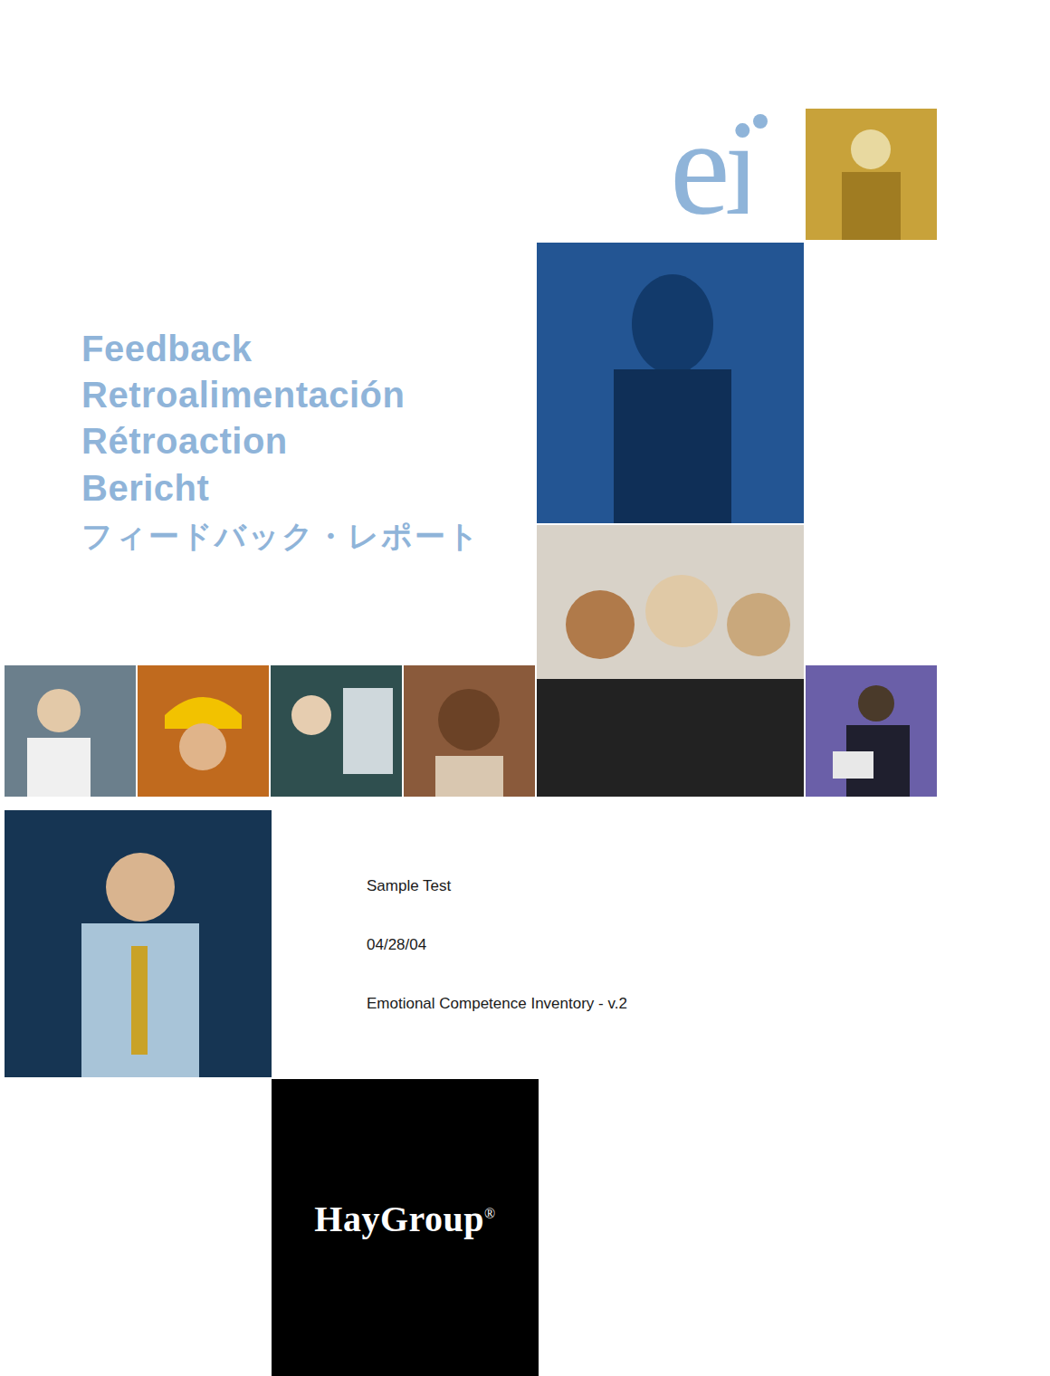ei
Feedback
Retroalimentación
Rétroaction
Bericht
フィードバック・レポート
Sample Test
04/28/04
Emotional Competence Inventory - v.2
HayGroup®